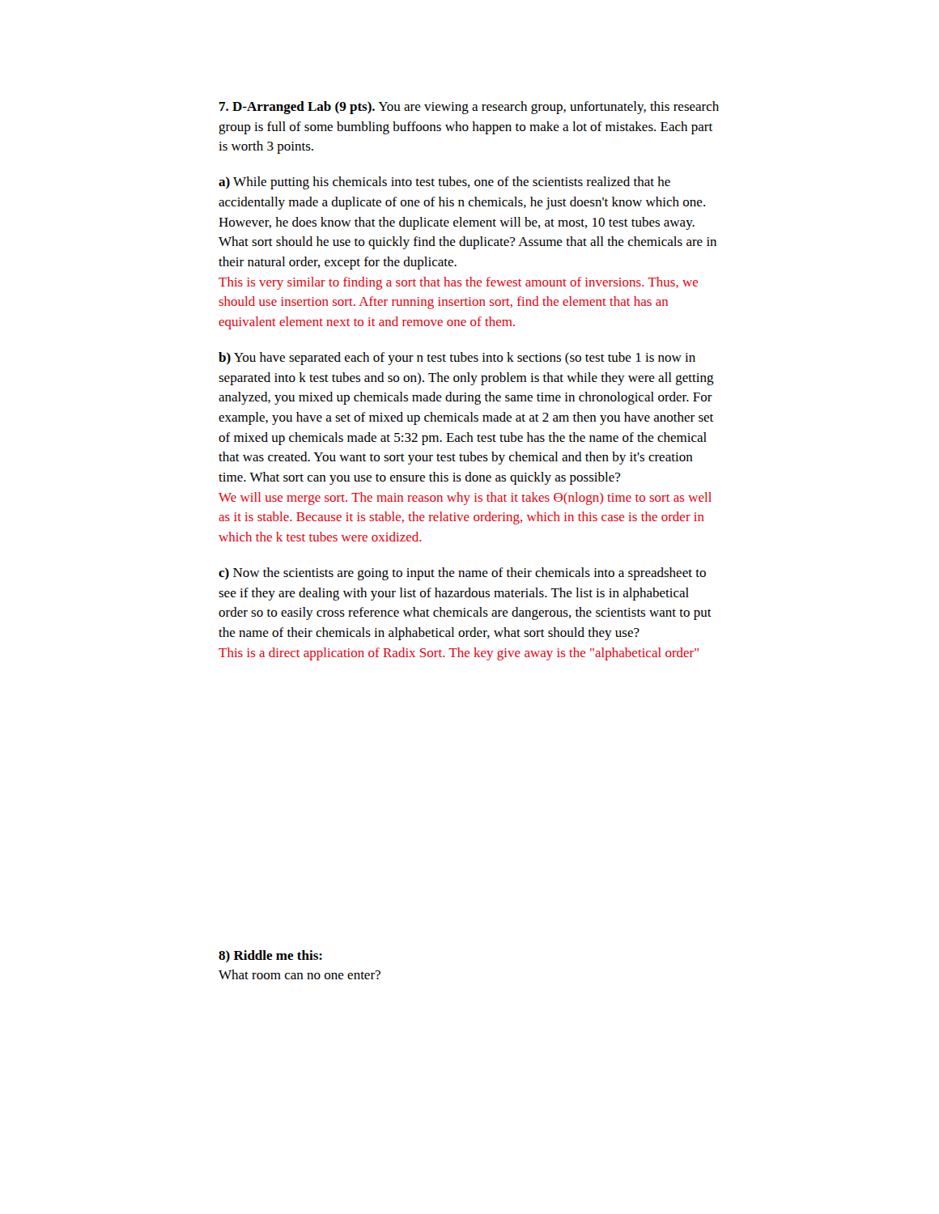7. D-Arranged Lab (9 pts). You are viewing a research group, unfortunately, this research group is full of some bumbling buffoons who happen to make a lot of mistakes. Each part is worth 3 points.
a) While putting his chemicals into test tubes, one of the scientists realized that he accidentally made a duplicate of one of his n chemicals, he just doesn't know which one. However, he does know that the duplicate element will be, at most, 10 test tubes away. What sort should he use to quickly find the duplicate? Assume that all the chemicals are in their natural order, except for the duplicate.
This is very similar to finding a sort that has the fewest amount of inversions. Thus, we should use insertion sort. After running insertion sort, find the element that has an equivalent element next to it and remove one of them.
b) You have separated each of your n test tubes into k sections (so test tube 1 is now in separated into k test tubes and so on). The only problem is that while they were all getting analyzed, you mixed up chemicals made during the same time in chronological order. For example, you have a set of mixed up chemicals made at at 2 am then you have another set of mixed up chemicals made at 5:32 pm. Each test tube has the the name of the chemical that was created. You want to sort your test tubes by chemical and then by it's creation time. What sort can you use to ensure this is done as quickly as possible?
We will use merge sort. The main reason why is that it takes Ө(nlogn) time to sort as well as it is stable. Because it is stable, the relative ordering, which in this case is the order in which the k test tubes were oxidized.
c) Now the scientists are going to input the name of their chemicals into a spreadsheet to see if they are dealing with your list of hazardous materials. The list is in alphabetical order so to easily cross reference what chemicals are dangerous, the scientists want to put the name of their chemicals in alphabetical order, what sort should they use?
This is a direct application of Radix Sort. The key give away is the "alphabetical order"
8) Riddle me this:
What room can no one enter?